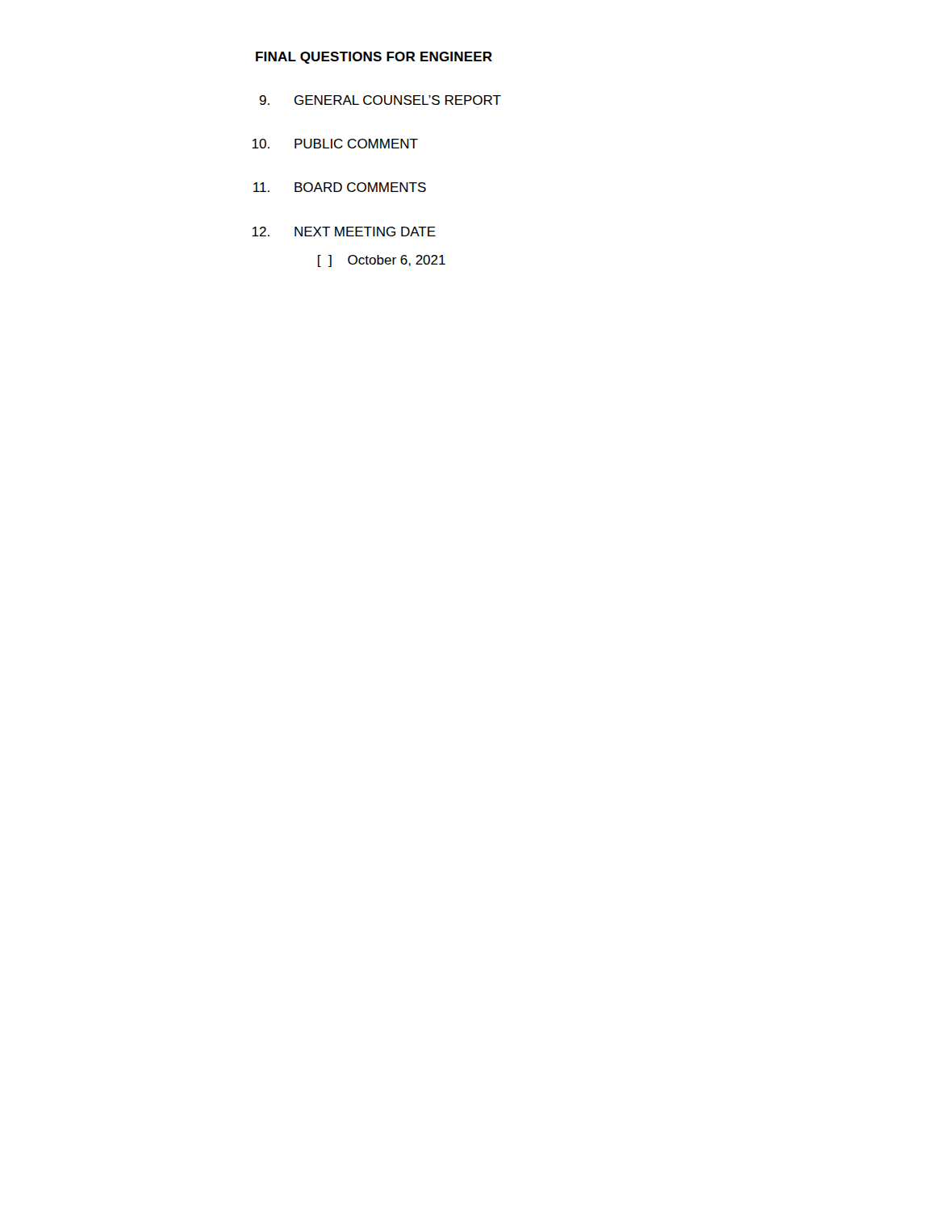FINAL QUESTIONS FOR ENGINEER
9. GENERAL COUNSEL’S REPORT
10. PUBLIC COMMENT
11. BOARD COMMENTS
12. NEXT MEETING DATE
[ ] October 6, 2021